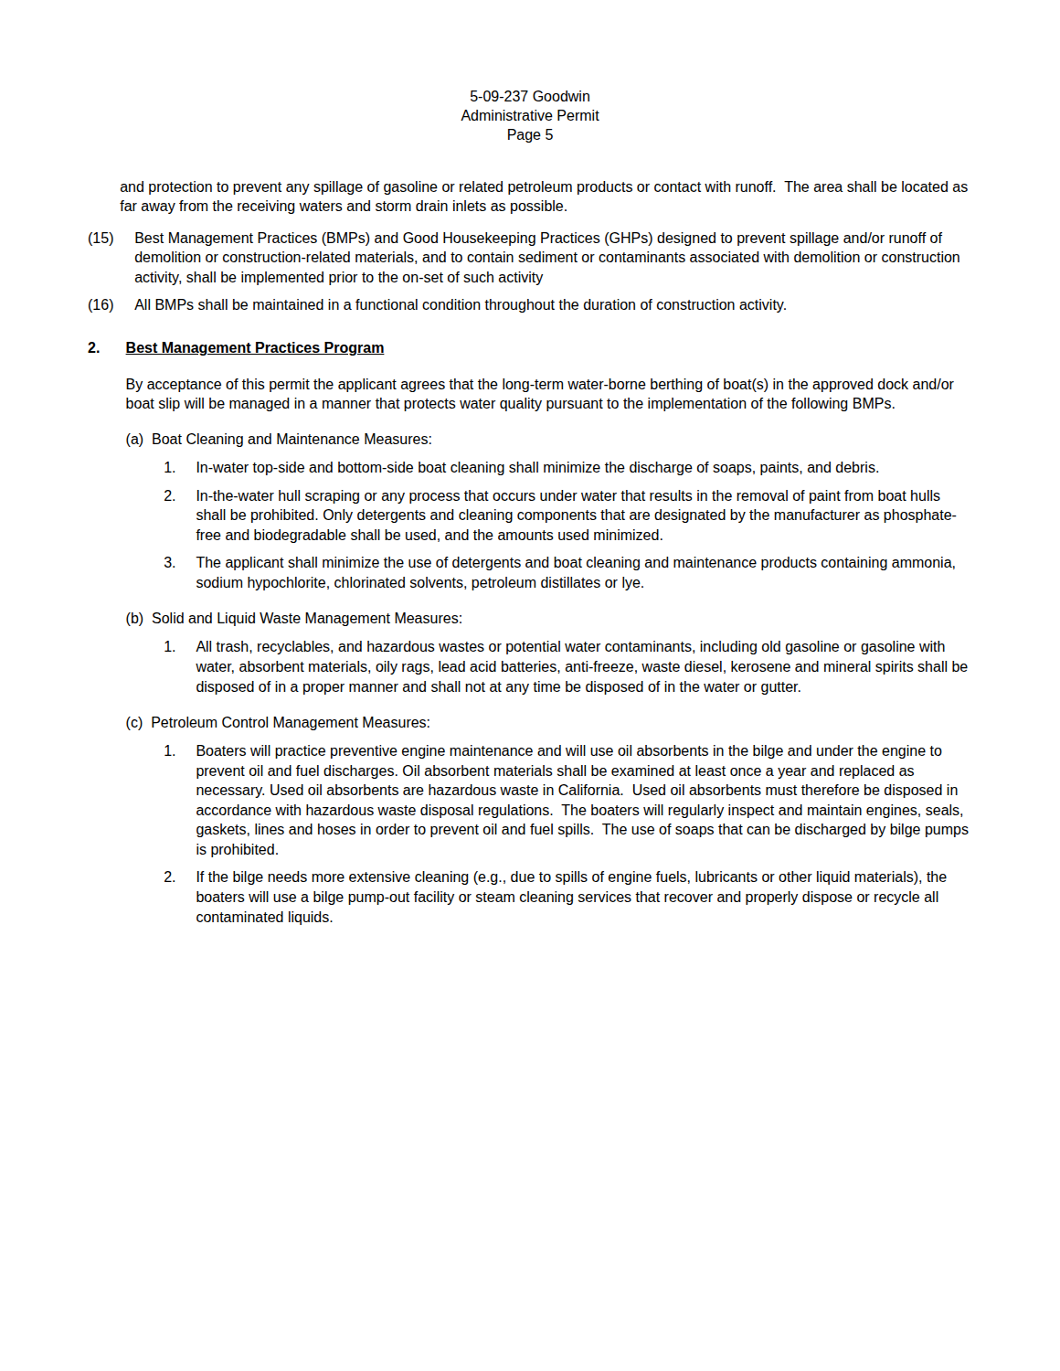5-09-237 Goodwin
Administrative Permit
Page 5
and protection to prevent any spillage of gasoline or related petroleum products or contact with runoff. The area shall be located as far away from the receiving waters and storm drain inlets as possible.
(15) Best Management Practices (BMPs) and Good Housekeeping Practices (GHPs) designed to prevent spillage and/or runoff of demolition or construction-related materials, and to contain sediment or contaminants associated with demolition or construction activity, shall be implemented prior to the on-set of such activity
(16) All BMPs shall be maintained in a functional condition throughout the duration of construction activity.
2. Best Management Practices Program
By acceptance of this permit the applicant agrees that the long-term water-borne berthing of boat(s) in the approved dock and/or boat slip will be managed in a manner that protects water quality pursuant to the implementation of the following BMPs.
(a) Boat Cleaning and Maintenance Measures:
1. In-water top-side and bottom-side boat cleaning shall minimize the discharge of soaps, paints, and debris.
2. In-the-water hull scraping or any process that occurs under water that results in the removal of paint from boat hulls shall be prohibited. Only detergents and cleaning components that are designated by the manufacturer as phosphate-free and biodegradable shall be used, and the amounts used minimized.
3. The applicant shall minimize the use of detergents and boat cleaning and maintenance products containing ammonia, sodium hypochlorite, chlorinated solvents, petroleum distillates or lye.
(b) Solid and Liquid Waste Management Measures:
1. All trash, recyclables, and hazardous wastes or potential water contaminants, including old gasoline or gasoline with water, absorbent materials, oily rags, lead acid batteries, anti-freeze, waste diesel, kerosene and mineral spirits shall be disposed of in a proper manner and shall not at any time be disposed of in the water or gutter.
(c) Petroleum Control Management Measures:
1. Boaters will practice preventive engine maintenance and will use oil absorbents in the bilge and under the engine to prevent oil and fuel discharges. Oil absorbent materials shall be examined at least once a year and replaced as necessary. Used oil absorbents are hazardous waste in California. Used oil absorbents must therefore be disposed in accordance with hazardous waste disposal regulations. The boaters will regularly inspect and maintain engines, seals, gaskets, lines and hoses in order to prevent oil and fuel spills. The use of soaps that can be discharged by bilge pumps is prohibited.
2. If the bilge needs more extensive cleaning (e.g., due to spills of engine fuels, lubricants or other liquid materials), the boaters will use a bilge pump-out facility or steam cleaning services that recover and properly dispose or recycle all contaminated liquids.